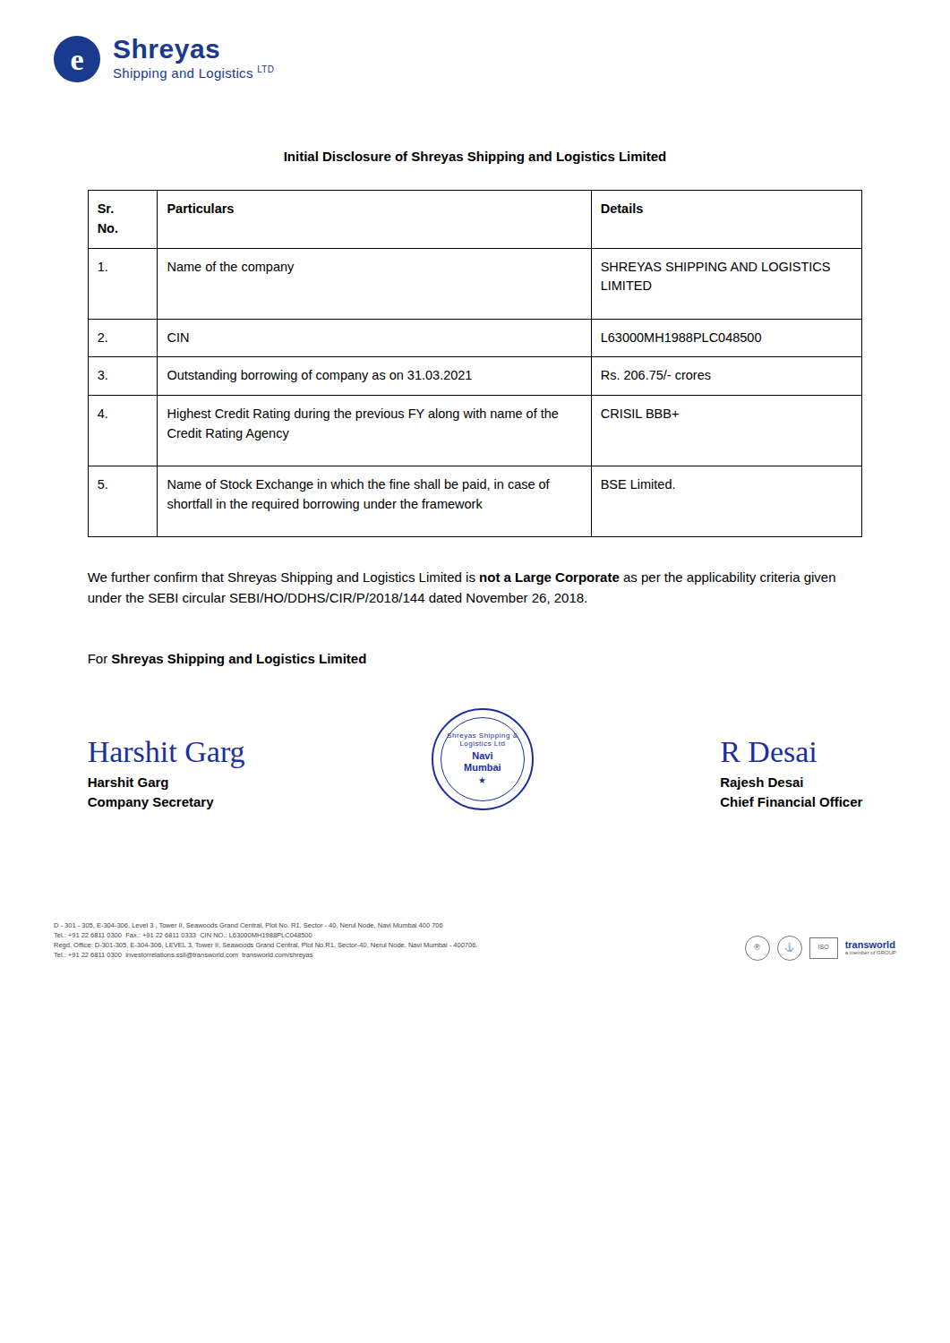e
Shreyas
Shipping and Logistics LTD
Initial Disclosure of Shreyas Shipping and Logistics Limited
| Sr. No. | Particulars | Details |
| --- | --- | --- |
| 1. | Name of the company | SHREYAS SHIPPING AND LOGISTICS LIMITED |
| 2. | CIN | L63000MH1988PLC048500 |
| 3. | Outstanding borrowing of company as on 31.03.2021 | Rs. 206.75/- crores |
| 4. | Highest Credit Rating during the previous FY along with name of the Credit Rating Agency | CRISIL BBB+ |
| 5. | Name of Stock Exchange in which the fine shall be paid, in case of shortfall in the required borrowing under the framework | BSE Limited. |
We further confirm that Shreyas Shipping and Logistics Limited is not a Large Corporate as per the applicability criteria given under the SEBI circular SEBI/HO/DDHS/CIR/P/2018/144 dated November 26, 2018.
For Shreyas Shipping and Logistics Limited
Harshit Garg
Harshit Garg
Company Secretary
Shreyas Shipping & Logistics Ltd
Navi
Mumbai
★
R Desai
Rajesh Desai
Chief Financial Officer
D - 301 - 305, E-304-306, Level 3 , Tower II, Seawoods Grand Central, Plot No. R1, Sector - 40, Nerul Node, Navi Mumbai 400 706
Tel.: +91 22 6811 0300 Fax.: +91 22 6811 0333 CIN NO.: L63000MH1988PLC048500
Regd. Office: D-301-305, E-304-306, LEVEL 3, Tower II, Seawoods Grand Central, Plot No.R1, Sector-40, Nerul Node, Navi Mumbai - 400706.
Tel.: +91 22 6811 0300 investorrelations.ssll@transworld.com transworld.com/shreyas
®
⚓
ISO
transworlda member of GROUP